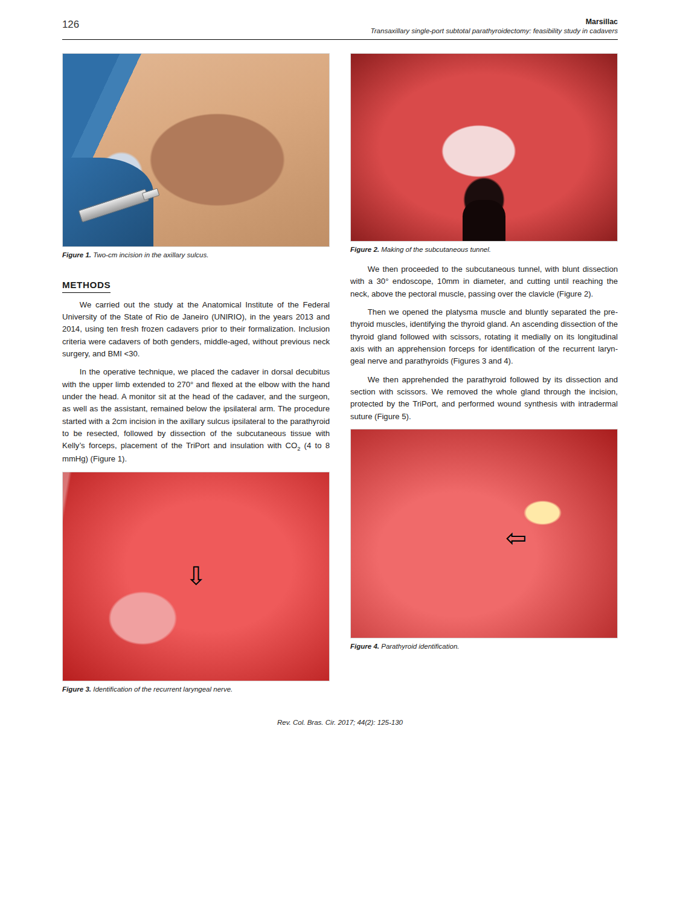126
Marsillac
Transaxillary single-port subtotal parathyroidectomy: feasibility study in cadavers
Figure 1. Two-cm incision in the axillary sulcus.
METHODS
We carried out the study at the Anatomical Institute of the Federal University of the State of Rio de Janeiro (UNIRIO), in the years 2013 and 2014, using ten fresh frozen cadavers prior to their formalization. Inclusion criteria were cadavers of both genders, middle-aged, without previous neck surgery, and BMI <30.
In the operative technique, we placed the cadaver in dorsal decubitus with the upper limb extended to 270° and flexed at the elbow with the hand under the head. A monitor sit at the head of the cadaver, and the surgeon, as well as the assistant, remained below the ipsilateral arm. The procedure started with a 2cm incision in the axillary sulcus ipsilateral to the parathyroid to be resected, followed by dissection of the subcutaneous tissue with Kelly’s forceps, placement of the TriPort and insulation with CO2 (4 to 8 mmHg) (Figure 1).
⇩
Figure 3. Identification of the recurrent laryngeal nerve.
Figure 2. Making of the subcutaneous tunnel.
We then proceeded to the subcutaneous tunnel, with blunt dissection with a 30° endoscope, 10mm in diameter, and cutting until reaching the neck, above the pectoral muscle, passing over the clavicle (Figure 2).
Then we opened the platysma muscle and bluntly separated the pre-thyroid muscles, identifying the thyroid gland. An ascending dissection of the thyroid gland followed with scissors, rotating it medially on its longitudinal axis with an apprehension forceps for identification of the recurrent laryngeal nerve and parathyroids (Figures 3 and 4).
We then apprehended the parathyroid followed by its dissection and section with scissors. We removed the whole gland through the incision, protected by the TriPort, and performed wound synthesis with intradermal suture (Figure 5).
⇦
Figure 4. Parathyroid identification.
Rev. Col. Bras. Cir. 2017; 44(2): 125-130